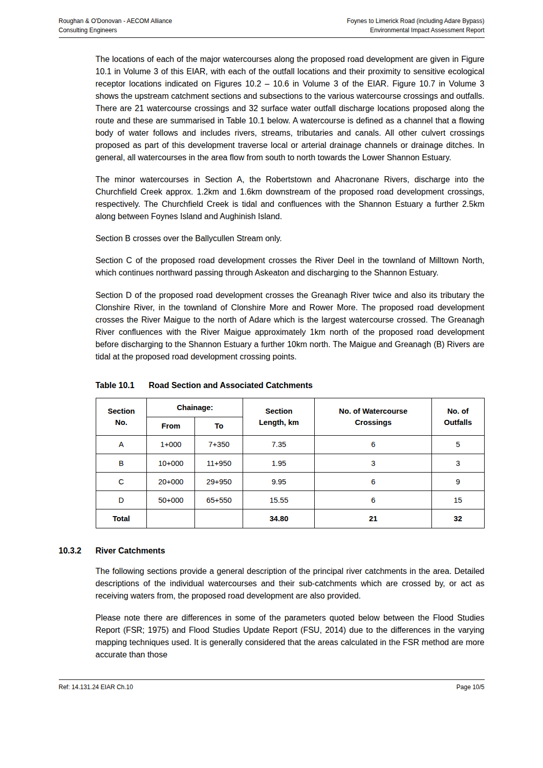Roughan & O'Donovan - AECOM Alliance Consulting Engineers
Foynes to Limerick Road (including Adare Bypass) Environmental Impact Assessment Report
The locations of each of the major watercourses along the proposed road development are given in Figure 10.1 in Volume 3 of this EIAR, with each of the outfall locations and their proximity to sensitive ecological receptor locations indicated on Figures 10.2 – 10.6 in Volume 3 of the EIAR. Figure 10.7 in Volume 3 shows the upstream catchment sections and subsections to the various watercourse crossings and outfalls. There are 21 watercourse crossings and 32 surface water outfall discharge locations proposed along the route and these are summarised in Table 10.1 below. A watercourse is defined as a channel that a flowing body of water follows and includes rivers, streams, tributaries and canals. All other culvert crossings proposed as part of this development traverse local or arterial drainage channels or drainage ditches. In general, all watercourses in the area flow from south to north towards the Lower Shannon Estuary.
The minor watercourses in Section A, the Robertstown and Ahacronane Rivers, discharge into the Churchfield Creek approx. 1.2km and 1.6km downstream of the proposed road development crossings, respectively. The Churchfield Creek is tidal and confluences with the Shannon Estuary a further 2.5km along between Foynes Island and Aughinish Island.
Section B crosses over the Ballycullen Stream only.
Section C of the proposed road development crosses the River Deel in the townland of Milltown North, which continues northward passing through Askeaton and discharging to the Shannon Estuary.
Section D of the proposed road development crosses the Greanagh River twice and also its tributary the Clonshire River, in the townland of Clonshire More and Rower More. The proposed road development crosses the River Maigue to the north of Adare which is the largest watercourse crossed. The Greanagh River confluences with the River Maigue approximately 1km north of the proposed road development before discharging to the Shannon Estuary a further 10km north. The Maigue and Greanagh (B) Rivers are tidal at the proposed road development crossing points.
Table 10.1 Road Section and Associated Catchments
| Section No. | Chainage: | Section Length, km | No. of Watercourse Crossings | No. of Outfalls |
| --- | --- | --- | --- | --- |
| From | To |
| A | 1+000 | 7+350 | 7.35 | 6 | 5 |
| B | 10+000 | 11+950 | 1.95 | 3 | 3 |
| C | 20+000 | 29+950 | 9.95 | 6 | 9 |
| D | 50+000 | 65+550 | 15.55 | 6 | 15 |
| Total | | | 34.80 | 21 | 32 |
10.3.2 River Catchments
The following sections provide a general description of the principal river catchments in the area. Detailed descriptions of the individual watercourses and their sub-catchments which are crossed by, or act as receiving waters from, the proposed road development are also provided.
Please note there are differences in some of the parameters quoted below between the Flood Studies Report (FSR; 1975) and Flood Studies Update Report (FSU, 2014) due to the differences in the varying mapping techniques used. It is generally considered that the areas calculated in the FSR method are more accurate than those
Ref: 14.131.24 EIAR Ch.10
Page 10/5